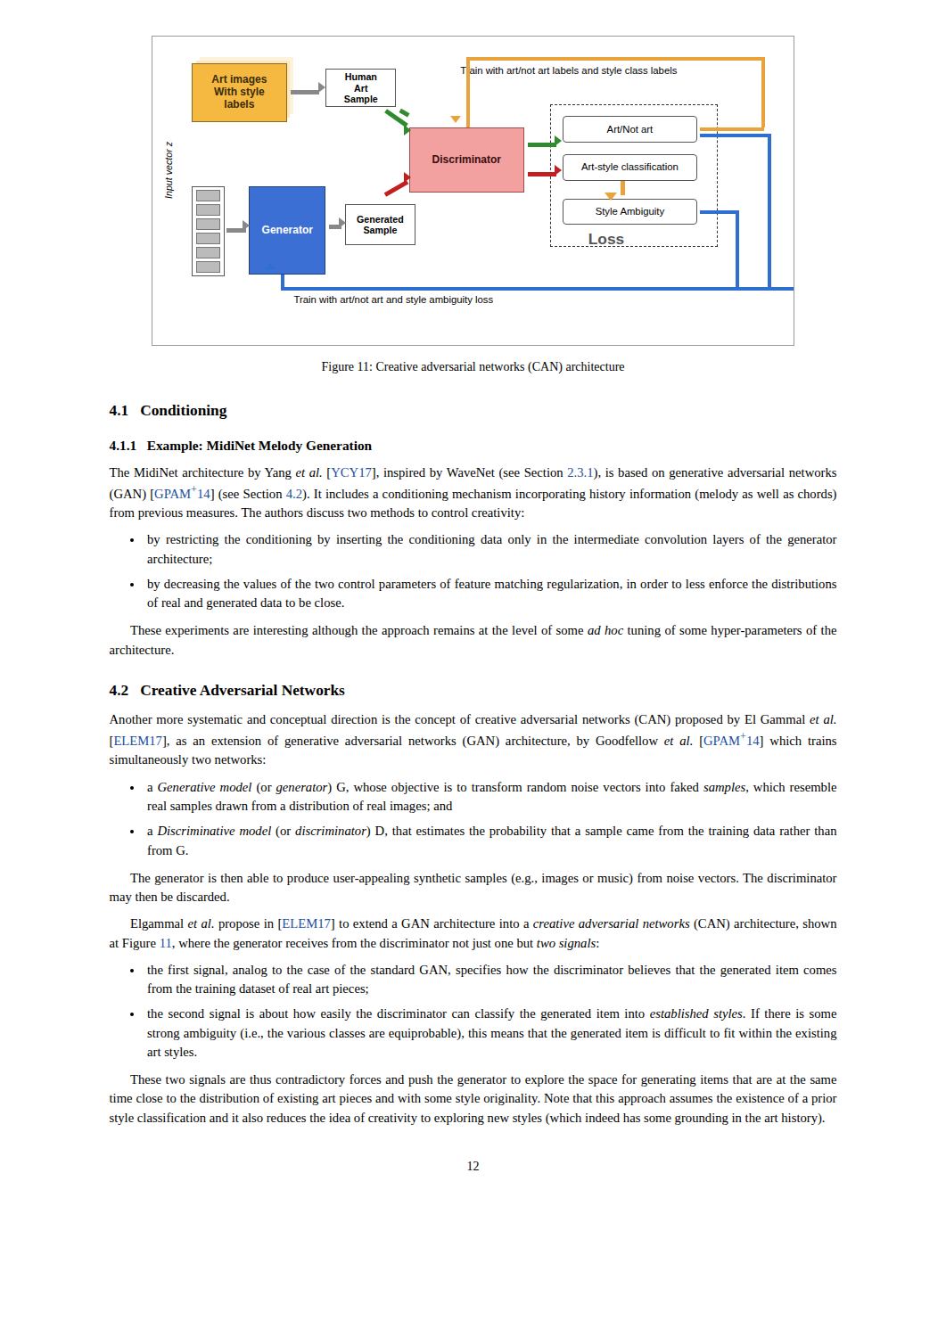Input vector z
Art images
With style
labels
Human
Art
Sample
Generator
Generated
Sample
Discriminator
Art/Not art
Art-style classification
Style Ambiguity
Loss
Train with art/not art labels and style class labels
Train with art/not art and style ambiguity loss
Figure 11: Creative adversarial networks (CAN) architecture
4.1 Conditioning
4.1.1 Example: MidiNet Melody Generation
The MidiNet architecture by Yang et al. [YCY17], inspired by WaveNet (see Section 2.3.1), is based on generative adversarial networks (GAN) [GPAM+14] (see Section 4.2). It includes a conditioning mechanism incorporating history information (melody as well as chords) from previous measures. The authors discuss two methods to control creativity:
by restricting the conditioning by inserting the conditioning data only in the intermediate convolution layers of the generator architecture;
by decreasing the values of the two control parameters of feature matching regularization, in order to less enforce the distributions of real and generated data to be close.
These experiments are interesting although the approach remains at the level of some ad hoc tuning of some hyper-parameters of the architecture.
4.2 Creative Adversarial Networks
Another more systematic and conceptual direction is the concept of creative adversarial networks (CAN) proposed by El Gammal et al. [ELEM17], as an extension of generative adversarial networks (GAN) architecture, by Goodfellow et al. [GPAM+14] which trains simultaneously two networks:
a Generative model (or generator) G, whose objective is to transform random noise vectors into faked samples, which resemble real samples drawn from a distribution of real images; and
a Discriminative model (or discriminator) D, that estimates the probability that a sample came from the training data rather than from G.
The generator is then able to produce user-appealing synthetic samples (e.g., images or music) from noise vectors. The discriminator may then be discarded.
Elgammal et al. propose in [ELEM17] to extend a GAN architecture into a creative adversarial networks (CAN) architecture, shown at Figure 11, where the generator receives from the discriminator not just one but two signals:
the first signal, analog to the case of the standard GAN, specifies how the discriminator believes that the generated item comes from the training dataset of real art pieces;
the second signal is about how easily the discriminator can classify the generated item into established styles. If there is some strong ambiguity (i.e., the various classes are equiprobable), this means that the generated item is difficult to fit within the existing art styles.
These two signals are thus contradictory forces and push the generator to explore the space for generating items that are at the same time close to the distribution of existing art pieces and with some style originality. Note that this approach assumes the existence of a prior style classification and it also reduces the idea of creativity to exploring new styles (which indeed has some grounding in the art history).
12